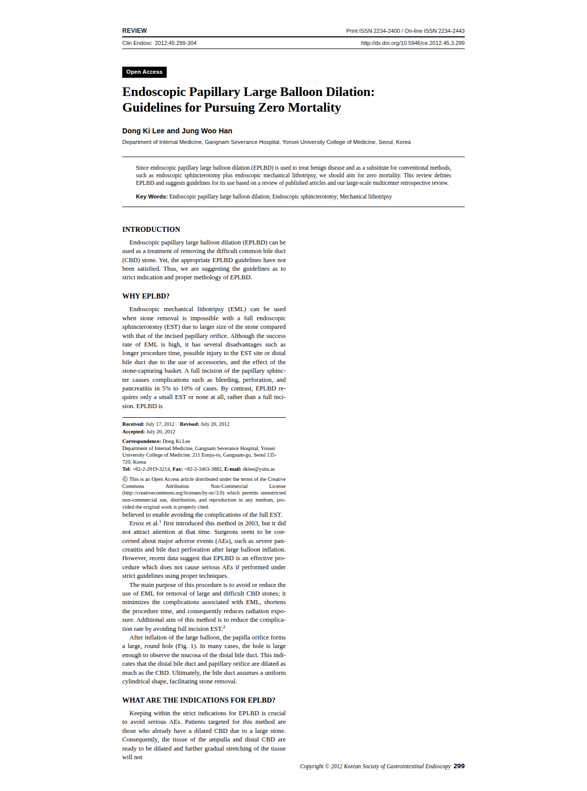REVIEW Print ISSN 2234-2400 / On-line ISSN 2234-2443
Clin Endosc 2012;45:299-304 http://dx.doi.org/10.5946/ce.2012.45.3.299
Open Access
Endoscopic Papillary Large Balloon Dilation:
Guidelines for Pursuing Zero Mortality
Dong Ki Lee and Jung Woo Han
Department of Internal Medicine, Gangnam Severance Hospital, Yonsei University College of Medicine, Seoul, Korea
Since endoscopic papillary large balloon dilation (EPLBD) is used to treat benign disease and as a substitute for conventional methods, such as endoscopic sphincterotomy plus endoscopic mechanical lithotripsy, we should aim for zero mortality. This review defines EPLBD and suggests guidelines for its use based on a review of published articles and our large-scale multicenter retrospective review.
Key Words: Endoscopic papillary large balloon dilation; Endoscopic sphincterotomy; Mechanical lithotripsy
INTRODUCTION
Endoscopic papillary large balloon dilation (EPLBD) can be used as a treatment of removing the difficult common bile duct (CBD) stone. Yet, the appropriate EPLBD guidelines have not been satisfied. Thus, we are suggesting the guidelines as to strict indication and proper methology of EPLBD.
WHY EPLBD?
Endoscopic mechanical lithotripsy (EML) can be used when stone removal is impossible with a full endoscopic sphincterotomy (EST) due to larger size of the stone compared with that of the incised papillary orifice. Although the success rate of EML is high, it has several disadvantages such as longer procedure time, possible injury to the EST site or distal bile duct due to the use of accessories, and the effect of the stone-capturing basket. A full incision of the papillary sphincter causes complications such as bleeding, perforation, and pancreatitis in 5% to 10% of cases. By contrast, EPLBD requires only a small EST or none at all, rather than a full incision. EPLBD is
Received: July 17, 2012 Revised: July 20, 2012
Accepted: July 20, 2012
Correspondence: Dong Ki Lee
Department of Internal Medicine, Gangnam Severance Hospital, Yonsei University College of Medicine, 211 Eonju-ro, Gangnam-gu, Seoul 135-720, Korea
Tel: +82-2-2019-3214, Fax: +82-2-3463-3882, E-mail: dklee@yuhs.ac
ⓒ This is an Open Access article distributed under the terms of the Creative Commons Attribution Non-Commercial License (http://creativecommons.org/licenses/by-nc/3.0) which permits unrestricted non-commercial use, distribution, and reproduction in any medium, provided the original work is properly cited.
believed to enable avoiding the complications of the full EST.
Ersoz et al.1 first introduced this method in 2003, but it did not attract attention at that time. Surgeons seem to be concerned about major adverse events (AEs), such as severe pancreatitis and bile duct perforation after large balloon inflation. However, recent data suggest that EPLBD is an effective procedure which does not cause serious AEs if performed under strict guidelines using proper techniques.
The main purpose of this procedure is to avoid or reduce the use of EML for removal of large and difficult CBD stones; it minimizes the complications associated with EML, shortens the procedure time, and consequently reduces radiation exposure. Additional aim of this method is to reduce the complication rate by avoiding full incision EST.2
After inflation of the large balloon, the papilla orifice forms a large, round hole (Fig. 1). In many cases, the hole is large enough to observe the mucosa of the distal bile duct. This indicates that the distal bile duct and papillary orifice are dilated as much as the CBD. Ultimately, the bile duct assumes a uniform cylindrical shape, facilitating stone removal.
WHAT ARE THE INDICATIONS FOR EPLBD?
Keeping within the strict indications for EPLBD is crucial to avoid serious AEs. Patients targeted for this method are those who already have a dilated CBD due to a large stone. Consequently, the tissue of the ampulla and distal CBD are ready to be dilated and further gradual stretching of the tissue will not
Copyright © 2012 Korean Society of Gastrointestinal Endoscopy 299